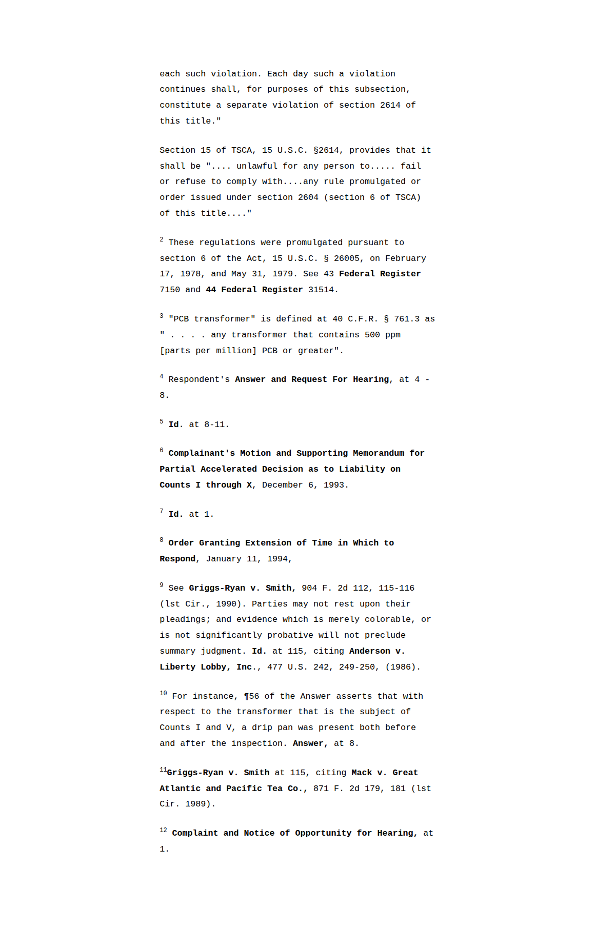each such violation. Each day such a violation continues shall, for purposes of this subsection, constitute a separate violation of section 2614 of this title."
Section 15 of TSCA, 15 U.S.C. §2614, provides that it shall be ".... unlawful for any person to..... fail or refuse to comply with....any rule promulgated or order issued under section 2604 (section 6 of TSCA) of this title...."
2 These regulations were promulgated pursuant to section 6 of the Act, 15 U.S.C. § 26005, on February 17, 1978, and May 31, 1979. See 43 Federal Register 7150 and 44 Federal Register 31514.
3 "PCB transformer" is defined at 40 C.F.R. § 761.3 as " . . . . any transformer that contains 500 ppm [parts per million] PCB or greater".
4 Respondent's Answer and Request For Hearing, at 4 - 8.
5 Id. at 8-11.
6 Complainant's Motion and Supporting Memorandum for Partial Accelerated Decision as to Liability on Counts I through X, December 6, 1993.
7 Id. at 1.
8 Order Granting Extension of Time in Which to Respond, January 11, 1994,
9 See Griggs-Ryan v. Smith, 904 F. 2d 112, 115-116 (lst Cir., 1990). Parties may not rest upon their pleadings; and evidence which is merely colorable, or is not significantly probative will not preclude summary judgment. Id. at 115, citing Anderson v. Liberty Lobby, Inc., 477 U.S. 242, 249-250, (1986).
10 For instance, ¶56 of the Answer asserts that with respect to the transformer that is the subject of Counts I and V, a drip pan was present both before and after the inspection. Answer, at 8.
11Griggs-Ryan v. Smith at 115, citing Mack v. Great Atlantic and Pacific Tea Co., 871 F. 2d 179, 181 (lst Cir. 1989).
12 Complaint and Notice of Opportunity for Hearing, at 1.